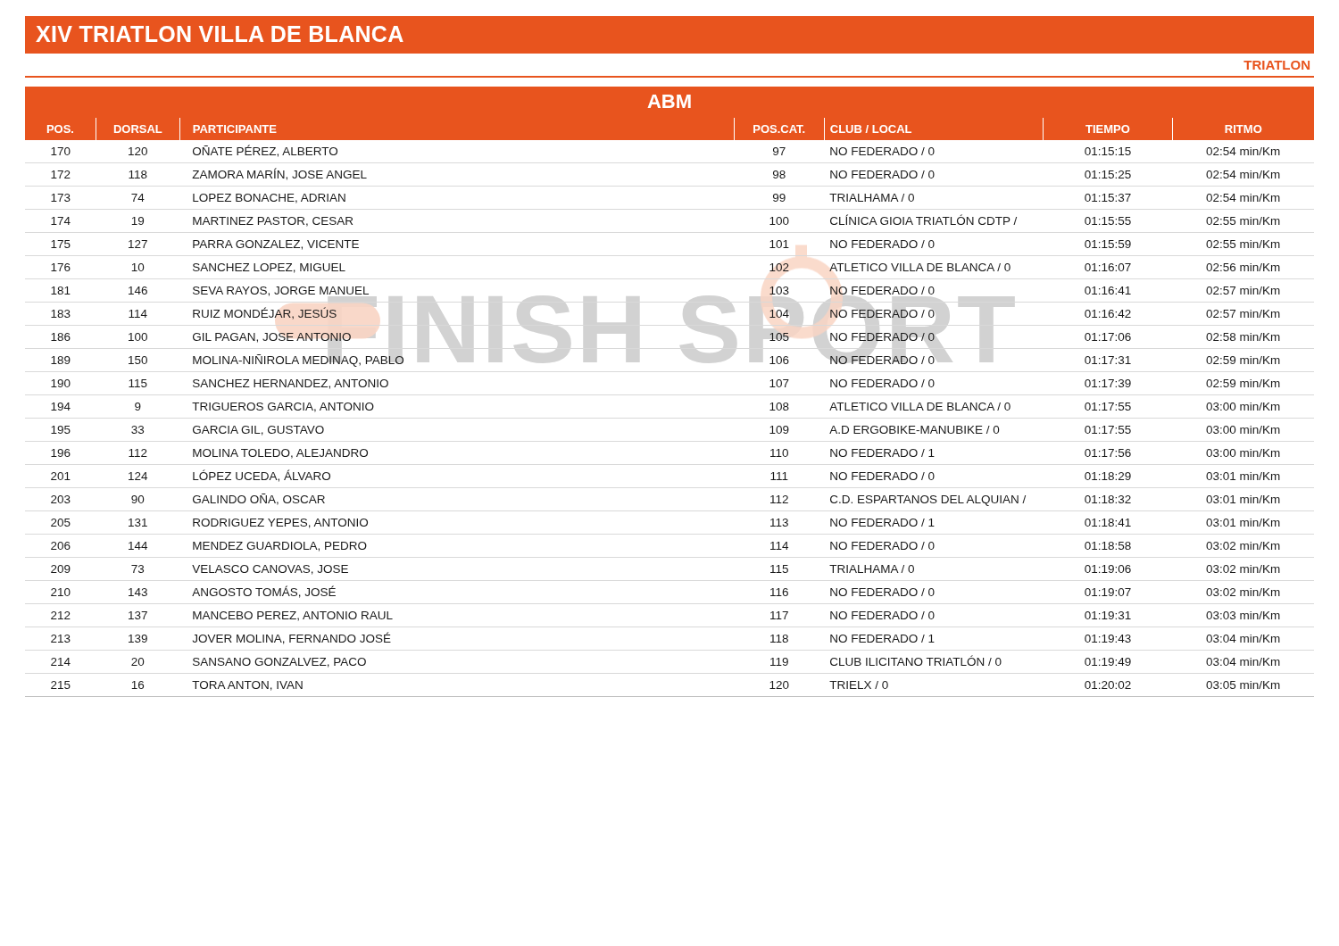FINISH SPORT
XIV TRIATLON VILLA DE BLANCA
TRIATLON
ABM
| POS. | DORSAL | PARTICIPANTE | POS.CAT. | CLUB / LOCAL | TIEMPO | RITMO |
| --- | --- | --- | --- | --- | --- | --- |
| 170 | 120 | OÑATE PÉREZ, ALBERTO | 97 | NO FEDERADO / 0 | 01:15:15 | 02:54 min/Km |
| 172 | 118 | ZAMORA MARÍN, JOSE ANGEL | 98 | NO FEDERADO / 0 | 01:15:25 | 02:54 min/Km |
| 173 | 74 | LOPEZ BONACHE, ADRIAN | 99 | TRIALHAMA / 0 | 01:15:37 | 02:54 min/Km |
| 174 | 19 | MARTINEZ PASTOR, CESAR | 100 | CLÍNICA GIOIA TRIATLÓN CDTP / | 01:15:55 | 02:55 min/Km |
| 175 | 127 | PARRA GONZALEZ, VICENTE | 101 | NO FEDERADO / 0 | 01:15:59 | 02:55 min/Km |
| 176 | 10 | SANCHEZ LOPEZ, MIGUEL | 102 | ATLETICO VILLA DE BLANCA / 0 | 01:16:07 | 02:56 min/Km |
| 181 | 146 | SEVA RAYOS, JORGE MANUEL | 103 | NO FEDERADO / 0 | 01:16:41 | 02:57 min/Km |
| 183 | 114 | RUIZ MONDÉJAR, JESÚS | 104 | NO FEDERADO / 0 | 01:16:42 | 02:57 min/Km |
| 186 | 100 | GIL PAGAN, JOSE ANTONIO | 105 | NO FEDERADO / 0 | 01:17:06 | 02:58 min/Km |
| 189 | 150 | MOLINA-NIÑIROLA MEDINAQ, PABLO | 106 | NO FEDERADO / 0 | 01:17:31 | 02:59 min/Km |
| 190 | 115 | SANCHEZ HERNANDEZ, ANTONIO | 107 | NO FEDERADO / 0 | 01:17:39 | 02:59 min/Km |
| 194 | 9 | TRIGUEROS GARCIA, ANTONIO | 108 | ATLETICO VILLA DE BLANCA / 0 | 01:17:55 | 03:00 min/Km |
| 195 | 33 | GARCIA GIL, GUSTAVO | 109 | A.D ERGOBIKE-MANUBIKE / 0 | 01:17:55 | 03:00 min/Km |
| 196 | 112 | MOLINA TOLEDO, ALEJANDRO | 110 | NO FEDERADO / 1 | 01:17:56 | 03:00 min/Km |
| 201 | 124 | LÓPEZ UCEDA, ÁLVARO | 111 | NO FEDERADO / 0 | 01:18:29 | 03:01 min/Km |
| 203 | 90 | GALINDO OÑA, OSCAR | 112 | C.D. ESPARTANOS DEL ALQUIAN / | 01:18:32 | 03:01 min/Km |
| 205 | 131 | RODRIGUEZ YEPES, ANTONIO | 113 | NO FEDERADO / 1 | 01:18:41 | 03:01 min/Km |
| 206 | 144 | MENDEZ GUARDIOLA, PEDRO | 114 | NO FEDERADO / 0 | 01:18:58 | 03:02 min/Km |
| 209 | 73 | VELASCO CANOVAS, JOSE | 115 | TRIALHAMA / 0 | 01:19:06 | 03:02 min/Km |
| 210 | 143 | ANGOSTO TOMÁS, JOSÉ | 116 | NO FEDERADO / 0 | 01:19:07 | 03:02 min/Km |
| 212 | 137 | MANCEBO PEREZ, ANTONIO RAUL | 117 | NO FEDERADO / 0 | 01:19:31 | 03:03 min/Km |
| 213 | 139 | JOVER MOLINA, FERNANDO JOSÉ | 118 | NO FEDERADO / 1 | 01:19:43 | 03:04 min/Km |
| 214 | 20 | SANSANO GONZALVEZ, PACO | 119 | CLUB ILICITANO TRIATLÓN / 0 | 01:19:49 | 03:04 min/Km |
| 215 | 16 | TORA ANTON, IVAN | 120 | TRIELX / 0 | 01:20:02 | 03:05 min/Km |